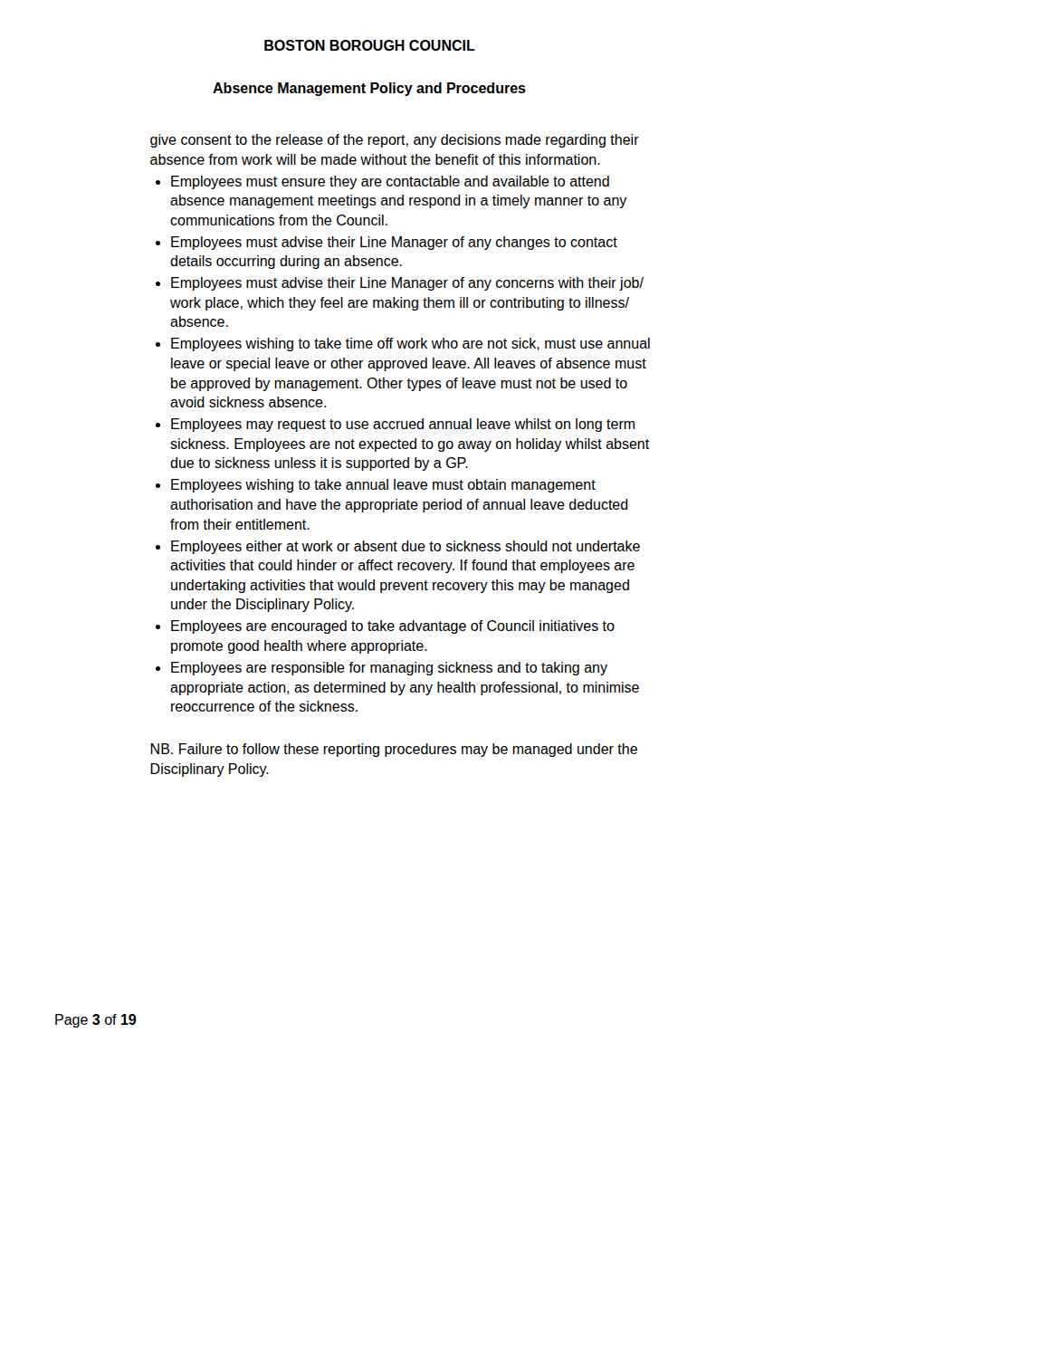BOSTON BOROUGH COUNCIL
Absence Management Policy and Procedures
give consent to the release of the report, any decisions made regarding their absence from work will be made without the benefit of this information.
Employees must ensure they are contactable and available to attend absence management meetings and respond in a timely manner to any communications from the Council.
Employees must advise their Line Manager of any changes to contact details occurring during an absence.
Employees must advise their Line Manager of any concerns with their job/ work place, which they feel are making them ill or contributing to illness/ absence.
Employees wishing to take time off work who are not sick, must use annual leave or special leave or other approved leave. All leaves of absence must be approved by management. Other types of leave must not be used to avoid sickness absence.
Employees may request to use accrued annual leave whilst on long term sickness. Employees are not expected to go away on holiday whilst absent due to sickness unless it is supported by a GP.
Employees wishing to take annual leave must obtain management authorisation and have the appropriate period of annual leave deducted from their entitlement.
Employees either at work or absent due to sickness should not undertake activities that could hinder or affect recovery. If found that employees are undertaking activities that would prevent recovery this may be managed under the Disciplinary Policy.
Employees are encouraged to take advantage of Council initiatives to promote good health where appropriate.
Employees are responsible for managing sickness and to taking any appropriate action, as determined by any health professional, to minimise reoccurrence of the sickness.
NB. Failure to follow these reporting procedures may be managed under the Disciplinary Policy.
Page 3 of 19